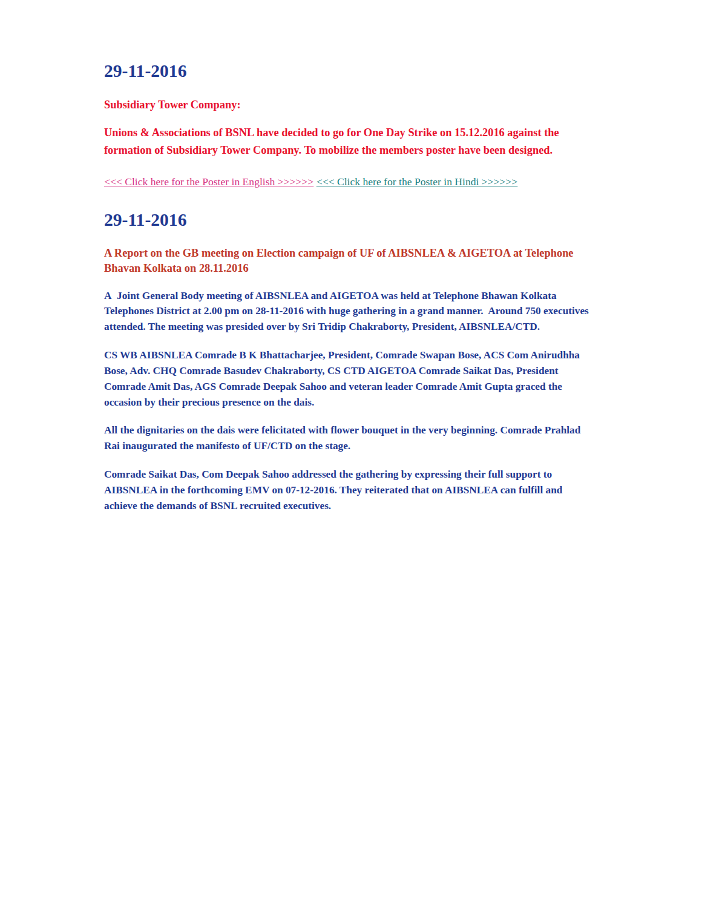29-11-2016
Subsidiary Tower Company:
Unions & Associations of BSNL have decided to go for One Day Strike on 15.12.2016 against the formation of Subsidiary Tower Company. To mobilize the members poster have been designed.
<<< Click here for the Poster in English >>>>>> <<< Click here for the Poster in Hindi >>>>>>
29-11-2016
A Report on the GB meeting on Election campaign of UF of AIBSNLEA & AIGETOA at Telephone Bhavan Kolkata on 28.11.2016
A Joint General Body meeting of AIBSNLEA and AIGETOA was held at Telephone Bhawan Kolkata Telephones District at 2.00 pm on 28-11-2016 with huge gathering in a grand manner. Around 750 executives attended. The meeting was presided over by Sri Tridip Chakraborty, President, AIBSNLEA/CTD.
CS WB AIBSNLEA Comrade B K Bhattacharjee, President, Comrade Swapan Bose, ACS Com Anirudhha Bose, Adv. CHQ Comrade Basudev Chakraborty, CS CTD AIGETOA Comrade Saikat Das, President Comrade Amit Das, AGS Comrade Deepak Sahoo and veteran leader Comrade Amit Gupta graced the occasion by their precious presence on the dais.
All the dignitaries on the dais were felicitated with flower bouquet in the very beginning. Comrade Prahlad Rai inaugurated the manifesto of UF/CTD on the stage.
Comrade Saikat Das, Com Deepak Sahoo addressed the gathering by expressing their full support to AIBSNLEA in the forthcoming EMV on 07-12-2016. They reiterated that on AIBSNLEA can fulfill and achieve the demands of BSNL recruited executives.